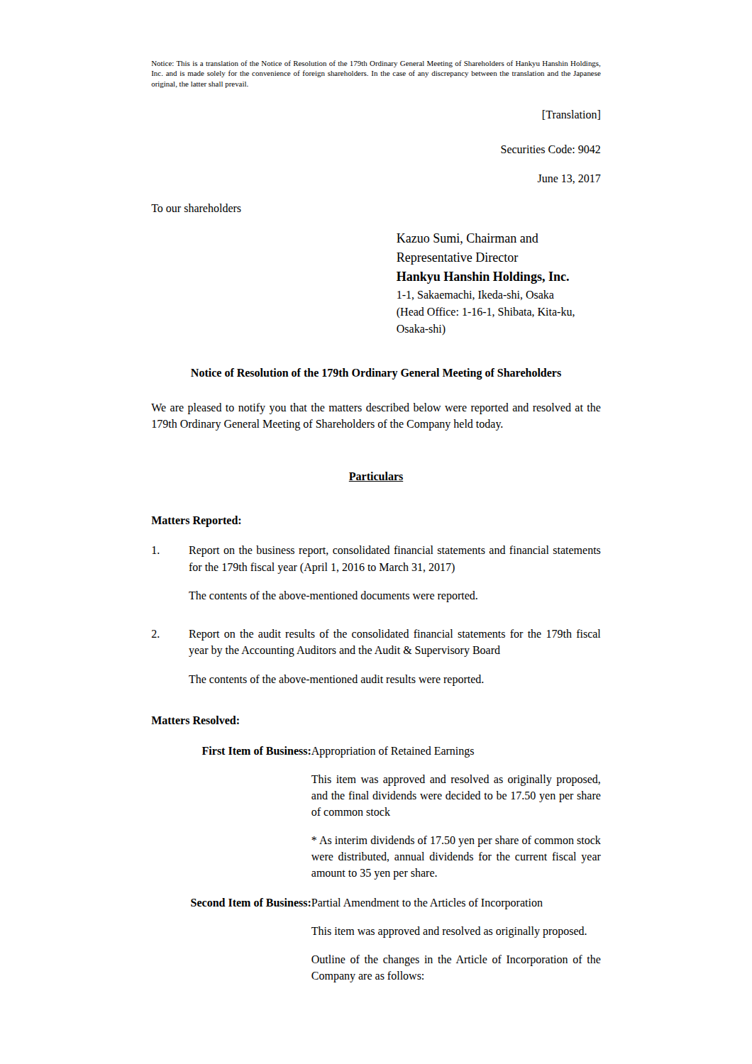Notice: This is a translation of the Notice of Resolution of the 179th Ordinary General Meeting of Shareholders of Hankyu Hanshin Holdings, Inc. and is made solely for the convenience of foreign shareholders. In the case of any discrepancy between the translation and the Japanese original, the latter shall prevail.
[Translation]
Securities Code: 9042
June 13, 2017
To our shareholders
Kazuo Sumi, Chairman and Representative Director
Hankyu Hanshin Holdings, Inc.
1-1, Sakaemachi, Ikeda-shi, Osaka
(Head Office: 1-16-1, Shibata, Kita-ku, Osaka-shi)
Notice of Resolution of the 179th Ordinary General Meeting of Shareholders
We are pleased to notify you that the matters described below were reported and resolved at the 179th Ordinary General Meeting of Shareholders of the Company held today.
Particulars
Matters Reported:
1.
Report on the business report, consolidated financial statements and financial statements for the 179th fiscal year (April 1, 2016 to March 31, 2017)
The contents of the above-mentioned documents were reported.
2.
Report on the audit results of the consolidated financial statements for the 179th fiscal year by the Accounting Auditors and the Audit & Supervisory Board
The contents of the above-mentioned audit results were reported.
Matters Resolved:
| First Item of Business: | Appropriation of Retained Earnings This item was approved and resolved as originally proposed, and the final dividends were decided to be 17.50 yen per share of common stock * As interim dividends of 17.50 yen per share of common stock were distributed, annual dividends for the current fiscal year amount to 35 yen per share. |
| Second Item of Business: | Partial Amendment to the Articles of Incorporation This item was approved and resolved as originally proposed. Outline of the changes in the Article of Incorporation of the Company are as follows: |